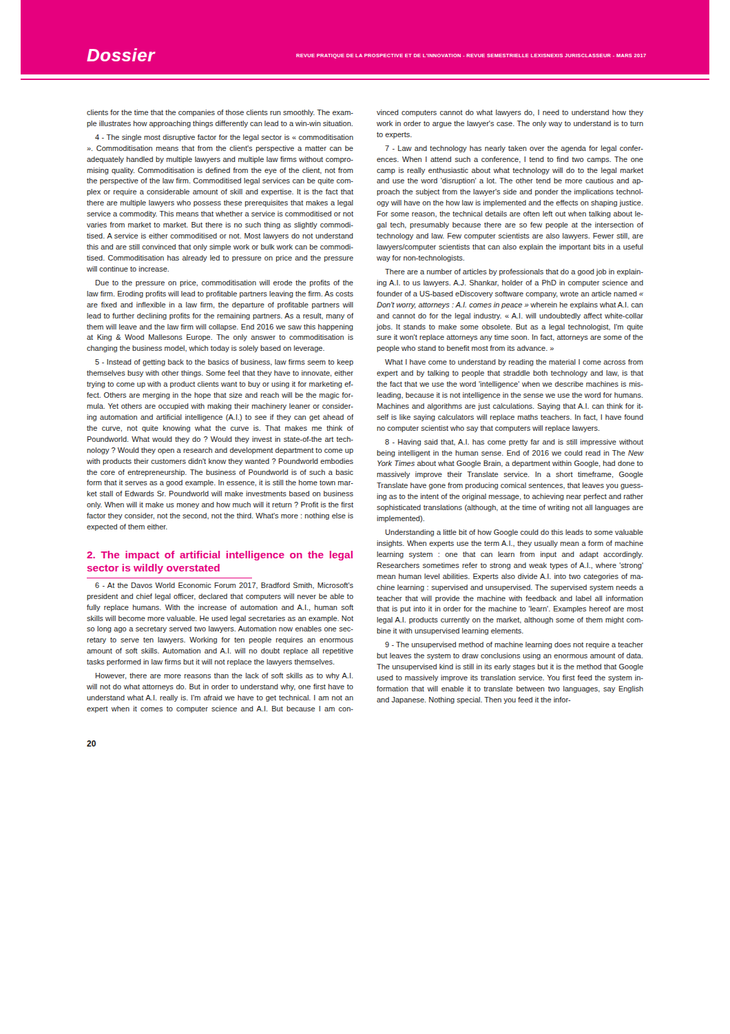Dossier
REVUE PRATIQUE DE LA PROSPECTIVE ET DE L'INNOVATION - REVUE SEMESTRIELLE LEXISNEXIS JURISCLASSEUR - MARS 2017
clients for the time that the companies of those clients run smoothly. The example illustrates how approaching things differently can lead to a win-win situation.
4 - The single most disruptive factor for the legal sector is « commoditisation ». Commoditisation means that from the client's perspective a matter can be adequately handled by multiple lawyers and multiple law firms without compromising quality. Commoditisation is defined from the eye of the client, not from the perspective of the law firm. Commoditised legal services can be quite complex or require a considerable amount of skill and expertise. It is the fact that there are multiple lawyers who possess these prerequisites that makes a legal service a commodity. This means that whether a service is commoditised or not varies from market to market. But there is no such thing as slightly commoditised. A service is either commoditised or not. Most lawyers do not understand this and are still convinced that only simple work or bulk work can be commoditised. Commoditisation has already led to pressure on price and the pressure will continue to increase.
Due to the pressure on price, commoditisation will erode the profits of the law firm. Eroding profits will lead to profitable partners leaving the firm. As costs are fixed and inflexible in a law firm, the departure of profitable partners will lead to further declining profits for the remaining partners. As a result, many of them will leave and the law firm will collapse. End 2016 we saw this happening at King & Wood Mallesons Europe. The only answer to commoditisation is changing the business model, which today is solely based on leverage.
5 - Instead of getting back to the basics of business, law firms seem to keep themselves busy with other things. Some feel that they have to innovate, either trying to come up with a product clients want to buy or using it for marketing effect. Others are merging in the hope that size and reach will be the magic formula. Yet others are occupied with making their machinery leaner or considering automation and artificial intelligence (A.I.) to see if they can get ahead of the curve, not quite knowing what the curve is. That makes me think of Poundworld. What would they do ? Would they invest in state-of-the art technology ? Would they open a research and development department to come up with products their customers didn't know they wanted ? Poundworld embodies the core of entrepreneurship. The business of Poundworld is of such a basic form that it serves as a good example. In essence, it is still the home town market stall of Edwards Sr. Poundworld will make investments based on business only. When will it make us money and how much will it return ? Profit is the first factor they consider, not the second, not the third. What's more : nothing else is expected of them either.
2. The impact of artificial intelligence on the legal sector is wildly overstated
6 - At the Davos World Economic Forum 2017, Bradford Smith, Microsoft's president and chief legal officer, declared that computers will never be able to fully replace humans. With the increase of automation and A.I., human soft skills will become more valuable. He used legal secretaries as an example. Not so long ago a secretary served two lawyers. Automation now enables one secretary to serve ten lawyers. Working for ten people requires an enormous amount of soft skills. Automation and A.I. will no doubt replace all repetitive tasks performed in law firms but it will not replace the lawyers themselves.
However, there are more reasons than the lack of soft skills as to why A.I. will not do what attorneys do. But in order to understand why, one first have to understand what A.I. really is. I'm afraid we have to get technical. I am not an expert when it comes to computer science and A.I. But because I am convinced computers cannot do what lawyers do, I need to understand how they work in order to argue the lawyer's case. The only way to understand is to turn to experts.
7 - Law and technology has nearly taken over the agenda for legal conferences. When I attend such a conference, I tend to find two camps. The one camp is really enthusiastic about what technology will do to the legal market and use the word 'disruption' a lot. The other tend be more cautious and approach the subject from the lawyer's side and ponder the implications technology will have on the how law is implemented and the effects on shaping justice. For some reason, the technical details are often left out when talking about legal tech, presumably because there are so few people at the intersection of technology and law. Few computer scientists are also lawyers. Fewer still, are lawyers/computer scientists that can also explain the important bits in a useful way for non-technologists.
There are a number of articles by professionals that do a good job in explaining A.I. to us lawyers. A.J. Shankar, holder of a PhD in computer science and founder of a US-based eDiscovery software company, wrote an article named « Don't worry, attorneys : A.I. comes in peace » wherein he explains what A.I. can and cannot do for the legal industry. « A.I. will undoubtedly affect white-collar jobs. It stands to make some obsolete. But as a legal technologist, I'm quite sure it won't replace attorneys any time soon. In fact, attorneys are some of the people who stand to benefit most from its advance. »
What I have come to understand by reading the material I come across from expert and by talking to people that straddle both technology and law, is that the fact that we use the word 'intelligence' when we describe machines is misleading, because it is not intelligence in the sense we use the word for humans. Machines and algorithms are just calculations. Saying that A.I. can think for itself is like saying calculators will replace maths teachers. In fact, I have found no computer scientist who say that computers will replace lawyers.
8 - Having said that, A.I. has come pretty far and is still impressive without being intelligent in the human sense. End of 2016 we could read in The New York Times about what Google Brain, a department within Google, had done to massively improve their Translate service. In a short timeframe, Google Translate have gone from producing comical sentences, that leaves you guessing as to the intent of the original message, to achieving near perfect and rather sophisticated translations (although, at the time of writing not all languages are implemented).
Understanding a little bit of how Google could do this leads to some valuable insights. When experts use the term A.I., they usually mean a form of machine learning system : one that can learn from input and adapt accordingly. Researchers sometimes refer to strong and weak types of A.I., where 'strong' mean human level abilities. Experts also divide A.I. into two categories of machine learning : supervised and unsupervised. The supervised system needs a teacher that will provide the machine with feedback and label all information that is put into it in order for the machine to 'learn'. Examples hereof are most legal A.I. products currently on the market, although some of them might combine it with unsupervised learning elements.
9 - The unsupervised method of machine learning does not require a teacher but leaves the system to draw conclusions using an enormous amount of data. The unsupervised kind is still in its early stages but it is the method that Google used to massively improve its translation service. You first feed the system information that will enable it to translate between two languages, say English and Japanese. Nothing special. Then you feed it the infor-
20